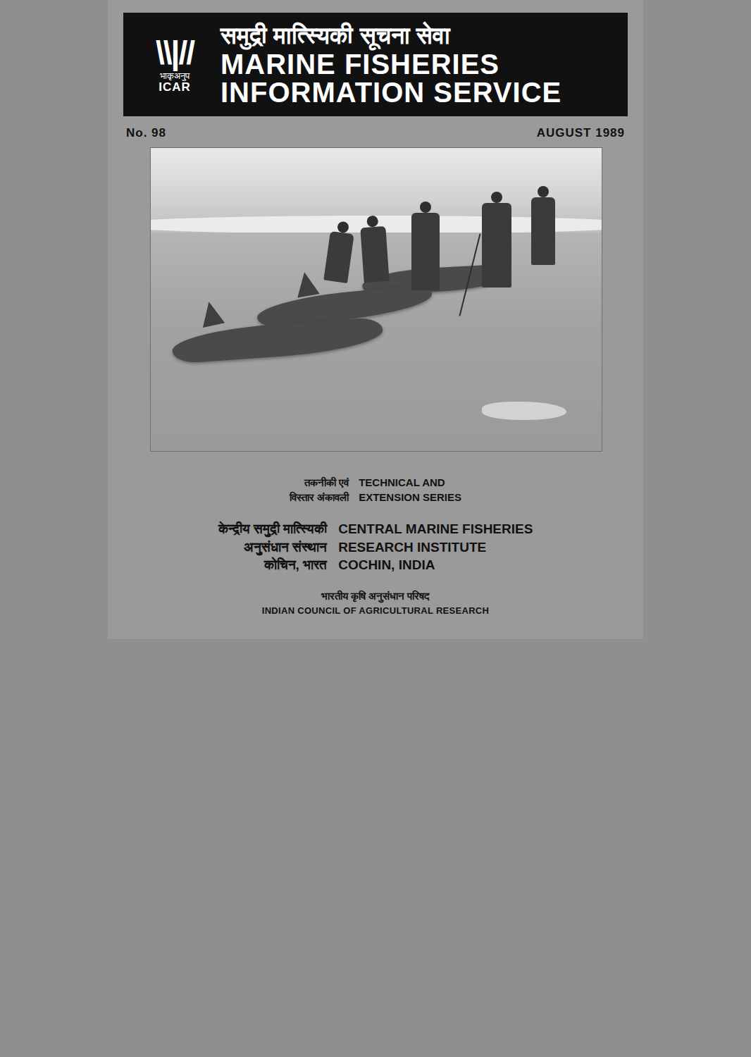\\|// भाकृअनुप ICAR
समुद्री मात्स्यिकी सूचना सेवा
MARINE FISHERIES
INFORMATION SERVICE
No. 98 AUGUST 1989
तकनीकी एवं
विस्तार अंकावली
TECHNICAL AND
EXTENSION SERIES
केन्द्रीय समुद्री मात्स्यिकी
अनुसंधान संस्थान
कोचिन, भारत
CENTRAL MARINE FISHERIES
RESEARCH INSTITUTE
COCHIN, INDIA
भारतीय कृषि अनुसंधान परिषद
INDIAN COUNCIL OF AGRICULTURAL RESEARCH